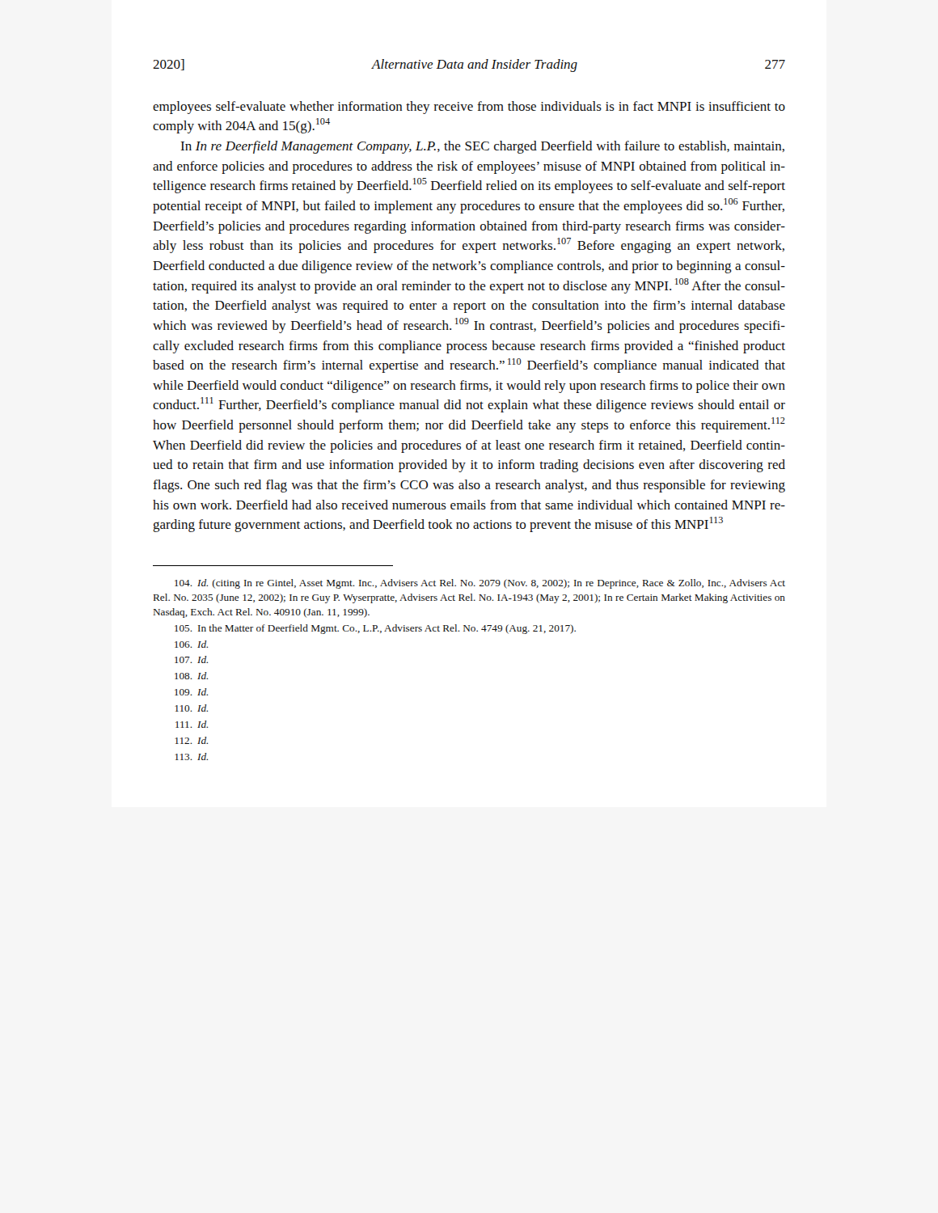2020] Alternative Data and Insider Trading 277
employees self-evaluate whether information they receive from those individuals is in fact MNPI is insufficient to comply with 204A and 15(g).104
In In re Deerfield Management Company, L.P., the SEC charged Deerfield with failure to establish, maintain, and enforce policies and procedures to address the risk of employees’ misuse of MNPI obtained from political intelligence research firms retained by Deerfield.105 Deerfield relied on its employees to self-evaluate and self-report potential receipt of MNPI, but failed to implement any procedures to ensure that the employees did so.106 Further, Deerfield’s policies and procedures regarding information obtained from third-party research firms was considerably less robust than its policies and procedures for expert networks.107 Before engaging an expert network, Deerfield conducted a due diligence review of the network’s compliance controls, and prior to beginning a consultation, required its analyst to provide an oral reminder to the expert not to disclose any MNPI.108 After the consultation, the Deerfield analyst was required to enter a report on the consultation into the firm’s internal database which was reviewed by Deerfield’s head of research.109 In contrast, Deerfield’s policies and procedures specifically excluded research firms from this compliance process because research firms provided a “finished product based on the research firm’s internal expertise and research.”110 Deerfield’s compliance manual indicated that while Deerfield would conduct “diligence” on research firms, it would rely upon research firms to police their own conduct.111 Further, Deerfield’s compliance manual did not explain what these diligence reviews should entail or how Deerfield personnel should perform them; nor did Deerfield take any steps to enforce this requirement.112 When Deerfield did review the policies and procedures of at least one research firm it retained, Deerfield continued to retain that firm and use information provided by it to inform trading decisions even after discovering red flags. One such red flag was that the firm’s CCO was also a research analyst, and thus responsible for reviewing his own work. Deerfield had also received numerous emails from that same individual which contained MNPI regarding future government actions, and Deerfield took no actions to prevent the misuse of this MNPI113
Id. (citing In re Gintel, Asset Mgmt. Inc., Advisers Act Rel. No. 2079 (Nov. 8, 2002); In re Deprince, Race & Zollo, Inc., Advisers Act Rel. No. 2035 (June 12, 2002); In re Guy P. Wyserpratte, Advisers Act Rel. No. IA-1943 (May 2, 2001); In re Certain Market Making Activities on Nasdaq, Exch. Act Rel. No. 40910 (Jan. 11, 1999).
In the Matter of Deerfield Mgmt. Co., L.P., Advisers Act Rel. No. 4749 (Aug. 21, 2017).
Id.
Id.
Id.
Id.
Id.
Id.
Id.
Id.